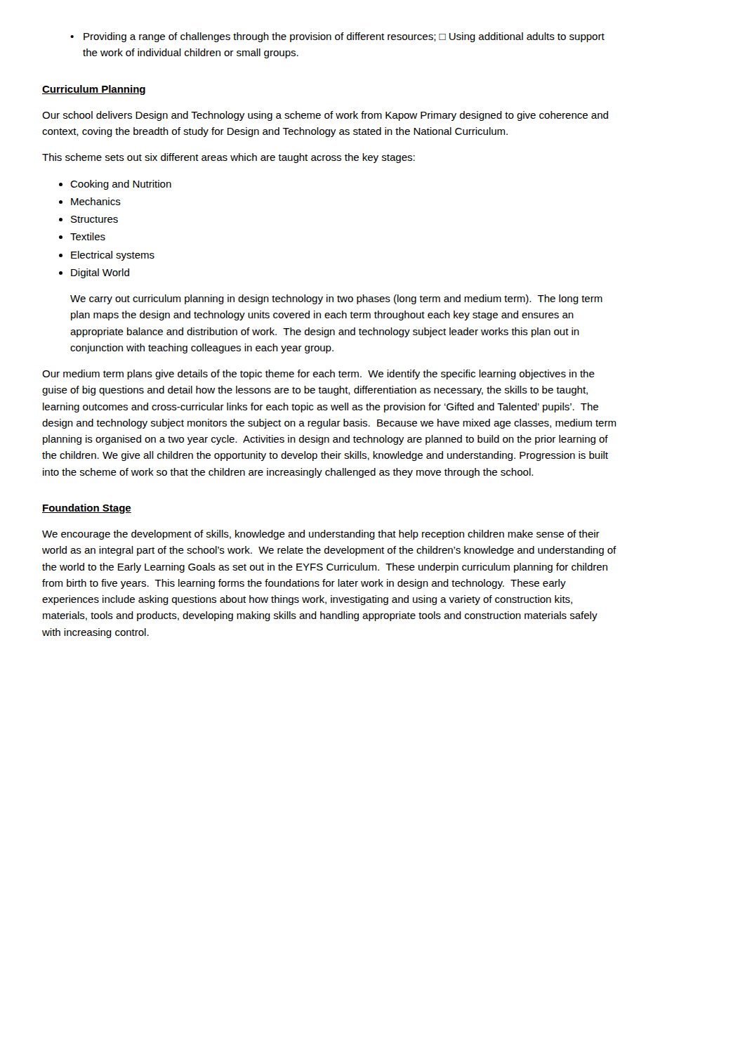Providing a range of challenges through the provision of different resources; □ Using additional adults to support the work of individual children or small groups.
Curriculum Planning
Our school delivers Design and Technology using a scheme of work from Kapow Primary designed to give coherence and context, coving the breadth of study for Design and Technology as stated in the National Curriculum.
This scheme sets out six different areas which are taught across the key stages:
Cooking and Nutrition
Mechanics
Structures
Textiles
Electrical systems
Digital World
We carry out curriculum planning in design technology in two phases (long term and medium term). The long term plan maps the design and technology units covered in each term throughout each key stage and ensures an appropriate balance and distribution of work. The design and technology subject leader works this plan out in conjunction with teaching colleagues in each year group.
Our medium term plans give details of the topic theme for each term. We identify the specific learning objectives in the guise of big questions and detail how the lessons are to be taught, differentiation as necessary, the skills to be taught, learning outcomes and cross-curricular links for each topic as well as the provision for ‘Gifted and Talented’ pupils’. The design and technology subject monitors the subject on a regular basis. Because we have mixed age classes, medium term planning is organised on a two year cycle. Activities in design and technology are planned to build on the prior learning of the children. We give all children the opportunity to develop their skills, knowledge and understanding. Progression is built into the scheme of work so that the children are increasingly challenged as they move through the school.
Foundation Stage
We encourage the development of skills, knowledge and understanding that help reception children make sense of their world as an integral part of the school’s work. We relate the development of the children’s knowledge and understanding of the world to the Early Learning Goals as set out in the EYFS Curriculum. These underpin curriculum planning for children from birth to five years. This learning forms the foundations for later work in design and technology. These early experiences include asking questions about how things work, investigating and using a variety of construction kits, materials, tools and products, developing making skills and handling appropriate tools and construction materials safely with increasing control.